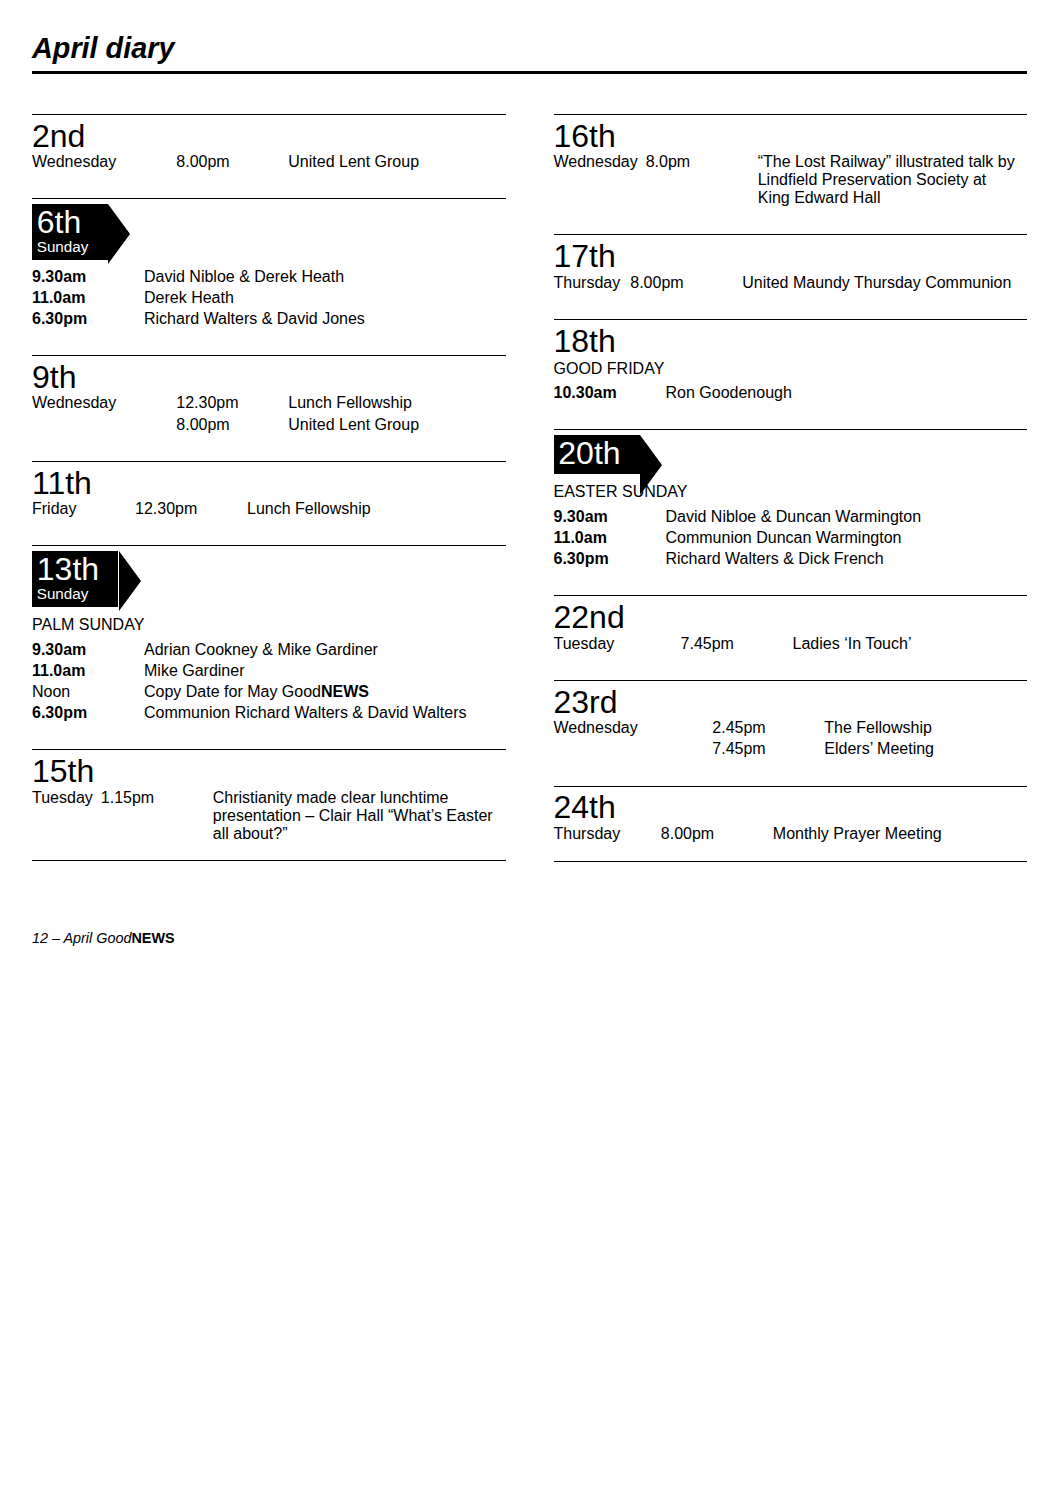April diary
2nd
| Wednesday | 8.00pm | United Lent Group |
6th
Sunday
| 9.30am | David Nibloe & Derek Heath |
| 11.0am | Derek Heath |
| 6.30pm | Richard Walters & David Jones |
9th
| Wednesday | 12.30pm | Lunch Fellowship |
| | 8.00pm | United Lent Group |
11th
| Friday | 12.30pm | Lunch Fellowship |
13th
Sunday
PALM SUNDAY
| 9.30am | Adrian Cookney & Mike Gardiner |
| 11.0am | Mike Gardiner |
| Noon | Copy Date for May Good NEWS |
| 6.30pm | Communion Richard Walters & David Walters |
15th
| Tuesday | 1.15pm | Christianity made clear lunchtime presentation – Clair Hall “What’s Easter all about?” |
16th
| Wednesday | 8.0pm | “The Lost Railway” illustrated talk by Lindfield Preservation Society at King Edward Hall |
17th
| Thursday | 8.00pm | United Maundy Thursday Communion |
18th
GOOD FRIDAY
| 10.30am | Ron Goodenough |
20th
EASTER SUNDAY
| 9.30am | David Nibloe & Duncan Warmington |
| 11.0am | Communion Duncan Warmington |
| 6.30pm | Richard Walters & Dick French |
22nd
| Tuesday | 7.45pm | Ladies ‘In Touch’ |
23rd
| Wednesday | 2.45pm | The Fellowship |
| | 7.45pm | Elders’ Meeting |
24th
| Thursday | 8.00pm | Monthly Prayer Meeting |
12 – April GoodNEWS